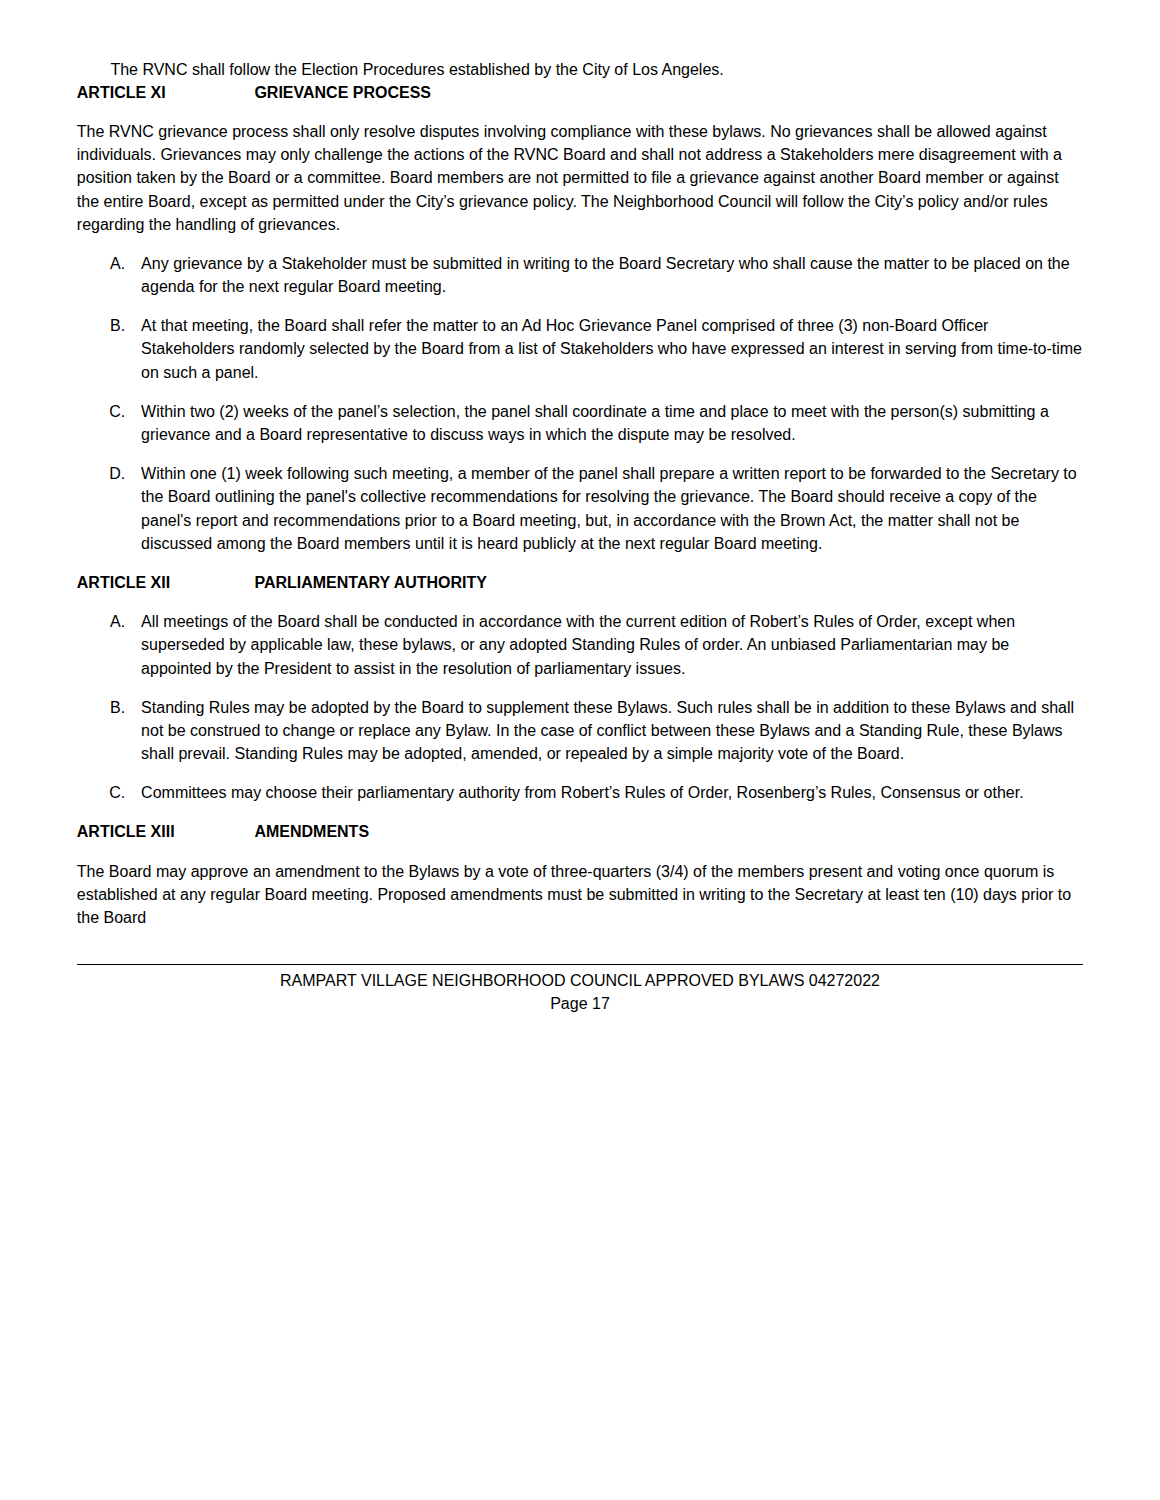The RVNC shall follow the Election Procedures established by the City of Los Angeles.
ARTICLE XIGRIEVANCE PROCESS
The RVNC grievance process shall only resolve disputes involving compliance with these bylaws. No grievances shall be allowed against individuals. Grievances may only challenge the actions of the RVNC Board and shall not address a Stakeholders mere disagreement with a position taken by the Board or a committee. Board members are not permitted to file a grievance against another Board member or against the entire Board, except as permitted under the City’s grievance policy. The Neighborhood Council will follow the City’s policy and/or rules regarding the handling of grievances.
Any grievance by a Stakeholder must be submitted in writing to the Board Secretary who shall cause the matter to be placed on the agenda for the next regular Board meeting.
At that meeting, the Board shall refer the matter to an Ad Hoc Grievance Panel comprised of three (3) non-Board Officer Stakeholders randomly selected by the Board from a list of Stakeholders who have expressed an interest in serving from time-to-time on such a panel.
Within two (2) weeks of the panel’s selection, the panel shall coordinate a time and place to meet with the person(s) submitting a grievance and a Board representative to discuss ways in which the dispute may be resolved.
Within one (1) week following such meeting, a member of the panel shall prepare a written report to be forwarded to the Secretary to the Board outlining the panel's collective recommendations for resolving the grievance. The Board should receive a copy of the panel's report and recommendations prior to a Board meeting, but, in accordance with the Brown Act, the matter shall not be discussed among the Board members until it is heard publicly at the next regular Board meeting.
ARTICLE XIIPARLIAMENTARY AUTHORITY
All meetings of the Board shall be conducted in accordance with the current edition of Robert’s Rules of Order, except when superseded by applicable law, these bylaws, or any adopted Standing Rules of order. An unbiased Parliamentarian may be appointed by the President to assist in the resolution of parliamentary issues.
Standing Rules may be adopted by the Board to supplement these Bylaws. Such rules shall be in addition to these Bylaws and shall not be construed to change or replace any Bylaw. In the case of conflict between these Bylaws and a Standing Rule, these Bylaws shall prevail. Standing Rules may be adopted, amended, or repealed by a simple majority vote of the Board.
Committees may choose their parliamentary authority from Robert’s Rules of Order, Rosenberg’s Rules, Consensus or other.
ARTICLE XIIIAMENDMENTS
The Board may approve an amendment to the Bylaws by a vote of three-quarters (3/4) of the members present and voting once quorum is established at any regular Board meeting. Proposed amendments must be submitted in writing to the Secretary at least ten (10) days prior to the Board
RAMPART VILLAGE NEIGHBORHOOD COUNCIL APPROVED BYLAWS 04272022 Page 17